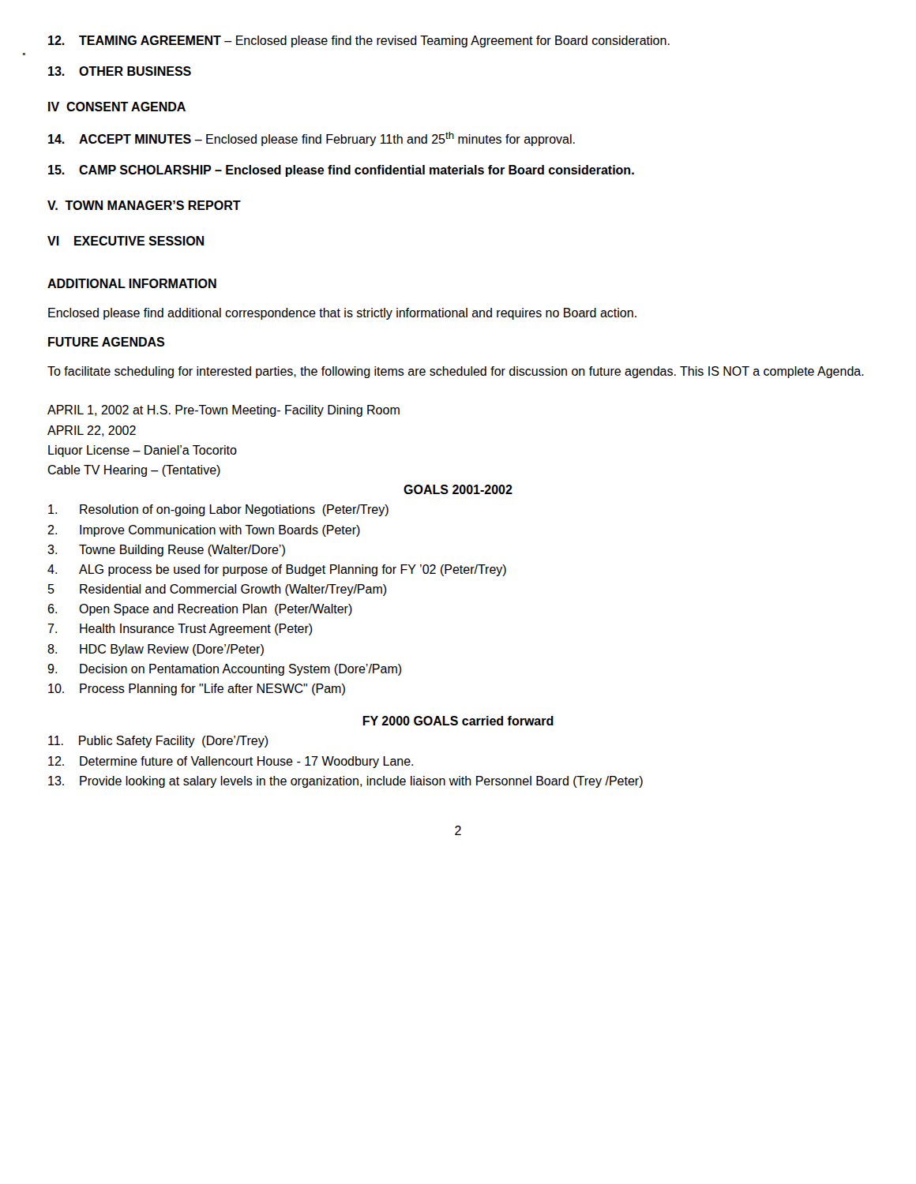▪
12. TEAMING AGREEMENT – Enclosed please find the revised Teaming Agreement for Board consideration.
13. OTHER BUSINESS
IV CONSENT AGENDA
14. ACCEPT MINUTES – Enclosed please find February 11th and 25th minutes for approval.
15. CAMP SCHOLARSHIP – Enclosed please find confidential materials for Board consideration.
V. TOWN MANAGER’S REPORT
VI EXECUTIVE SESSION
ADDITIONAL INFORMATION
Enclosed please find additional correspondence that is strictly informational and requires no Board action.
FUTURE AGENDAS
To facilitate scheduling for interested parties, the following items are scheduled for discussion on future agendas. This IS NOT a complete Agenda.
APRIL 1, 2002 at H.S. Pre-Town Meeting- Facility Dining Room
APRIL 22, 2002
Liquor License – Daniel’a Tocorito
Cable TV Hearing – (Tentative)
GOALS 2001-2002
1. Resolution of on-going Labor Negotiations (Peter/Trey)
2. Improve Communication with Town Boards (Peter)
3. Towne Building Reuse (Walter/Dore’)
4. ALG process be used for purpose of Budget Planning for FY ’02 (Peter/Trey)
5 Residential and Commercial Growth (Walter/Trey/Pam)
6. Open Space and Recreation Plan (Peter/Walter)
7. Health Insurance Trust Agreement (Peter)
8. HDC Bylaw Review (Dore’/Peter)
9. Decision on Pentamation Accounting System (Dore’/Pam)
10. Process Planning for "Life after NESWC" (Pam)
FY 2000 GOALS carried forward
11. Public Safety Facility (Dore’/Trey)
12. Determine future of Vallencourt House - 17 Woodbury Lane.
13. Provide looking at salary levels in the organization, include liaison with Personnel Board (Trey /Peter)
2